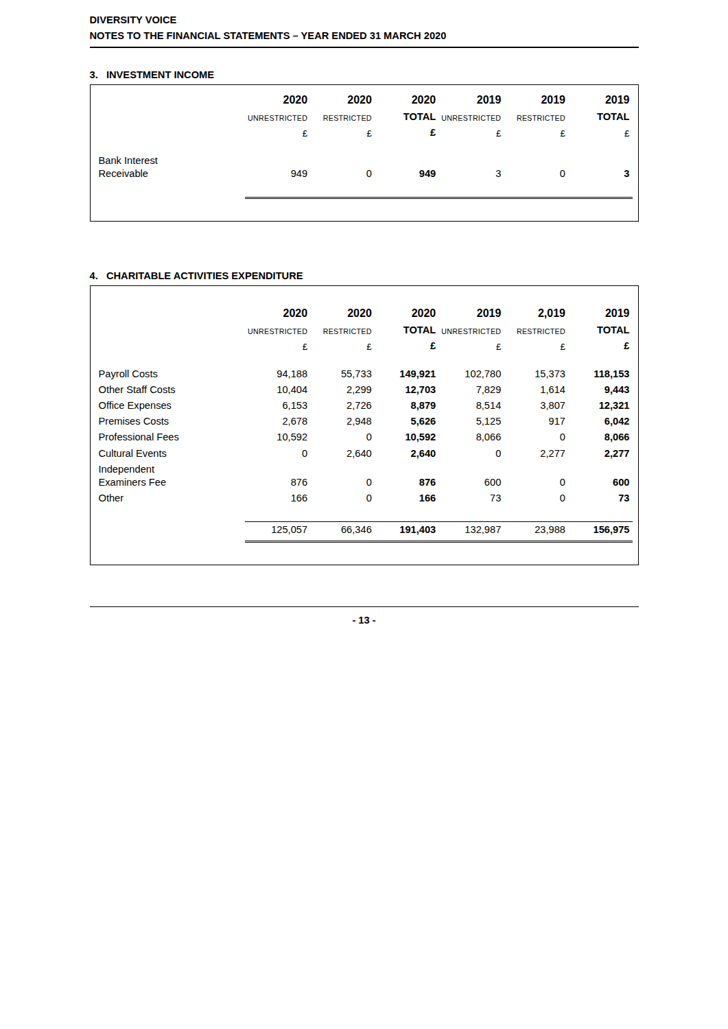DIVERSITY VOICE
NOTES TO THE FINANCIAL STATEMENTS – YEAR ENDED 31 MARCH 2020
3. INVESTMENT INCOME
| | 2020 | 2020 | 2020 | 2019 | 2019 | 2019 |
| | UNRESTRICTED | RESTRICTED | TOTAL | UNRESTRICTED | RESTRICTED | TOTAL |
| | £ | £ | £ | £ | £ | £ |
| Bank Interest Receivable | 949 | 0 | 949 | 3 | 0 | 3 |
4. CHARITABLE ACTIVITIES EXPENDITURE
| | 2020 | 2020 | 2020 | 2019 | 2,019 | 2019 |
| | UNRESTRICTED | RESTRICTED | TOTAL | UNRESTRICTED | RESTRICTED | TOTAL |
| | £ | £ | £ | £ | £ | £ |
| Payroll Costs | 94,188 | 55,733 | 149,921 | 102,780 | 15,373 | 118,153 |
| Other Staff Costs | 10,404 | 2,299 | 12,703 | 7,829 | 1,614 | 9,443 |
| Office Expenses | 6,153 | 2,726 | 8,879 | 8,514 | 3,807 | 12,321 |
| Premises Costs | 2,678 | 2,948 | 5,626 | 5,125 | 917 | 6,042 |
| Professional Fees | 10,592 | 0 | 10,592 | 8,066 | 0 | 8,066 |
| Cultural Events | 0 | 2,640 | 2,640 | 0 | 2,277 | 2,277 |
| Independent Examiners Fee | 876 | 0 | 876 | 600 | 0 | 600 |
| Other | 166 | 0 | 166 | 73 | 0 | 73 |
| | 125,057 | 66,346 | 191,403 | 132,987 | 23,988 | 156,975 |
- 13 -